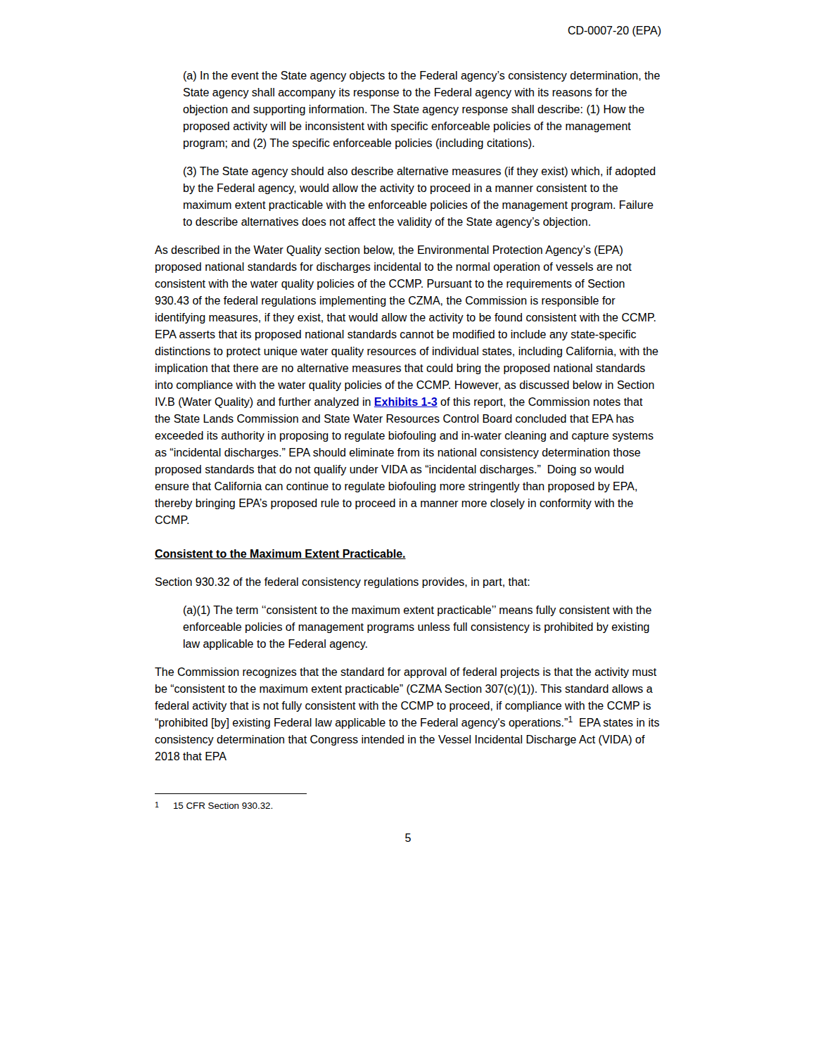CD-0007-20 (EPA)
(a) In the event the State agency objects to the Federal agency’s consistency determination, the State agency shall accompany its response to the Federal agency with its reasons for the objection and supporting information. The State agency response shall describe: (1) How the proposed activity will be inconsistent with specific enforceable policies of the management program; and (2) The specific enforceable policies (including citations).
(3) The State agency should also describe alternative measures (if they exist) which, if adopted by the Federal agency, would allow the activity to proceed in a manner consistent to the maximum extent practicable with the enforceable policies of the management program. Failure to describe alternatives does not affect the validity of the State agency’s objection.
As described in the Water Quality section below, the Environmental Protection Agency’s (EPA) proposed national standards for discharges incidental to the normal operation of vessels are not consistent with the water quality policies of the CCMP. Pursuant to the requirements of Section 930.43 of the federal regulations implementing the CZMA, the Commission is responsible for identifying measures, if they exist, that would allow the activity to be found consistent with the CCMP. EPA asserts that its proposed national standards cannot be modified to include any state-specific distinctions to protect unique water quality resources of individual states, including California, with the implication that there are no alternative measures that could bring the proposed national standards into compliance with the water quality policies of the CCMP. However, as discussed below in Section IV.B (Water Quality) and further analyzed in Exhibits 1-3 of this report, the Commission notes that the State Lands Commission and State Water Resources Control Board concluded that EPA has exceeded its authority in proposing to regulate biofouling and in-water cleaning and capture systems as “incidental discharges.” EPA should eliminate from its national consistency determination those proposed standards that do not qualify under VIDA as “incidental discharges.” Doing so would ensure that California can continue to regulate biofouling more stringently than proposed by EPA, thereby bringing EPA’s proposed rule to proceed in a manner more closely in conformity with the CCMP.
Consistent to the Maximum Extent Practicable.
Section 930.32 of the federal consistency regulations provides, in part, that:
(a)(1) The term ‘‘consistent to the maximum extent practicable’’ means fully consistent with the enforceable policies of management programs unless full consistency is prohibited by existing law applicable to the Federal agency.
The Commission recognizes that the standard for approval of federal projects is that the activity must be “consistent to the maximum extent practicable” (CZMA Section 307(c)(1)). This standard allows a federal activity that is not fully consistent with the CCMP to proceed, if compliance with the CCMP is “prohibited [by] existing Federal law applicable to the Federal agency's operations.”1 EPA states in its consistency determination that Congress intended in the Vessel Incidental Discharge Act (VIDA) of 2018 that EPA
115 CFR Section 930.32.
5